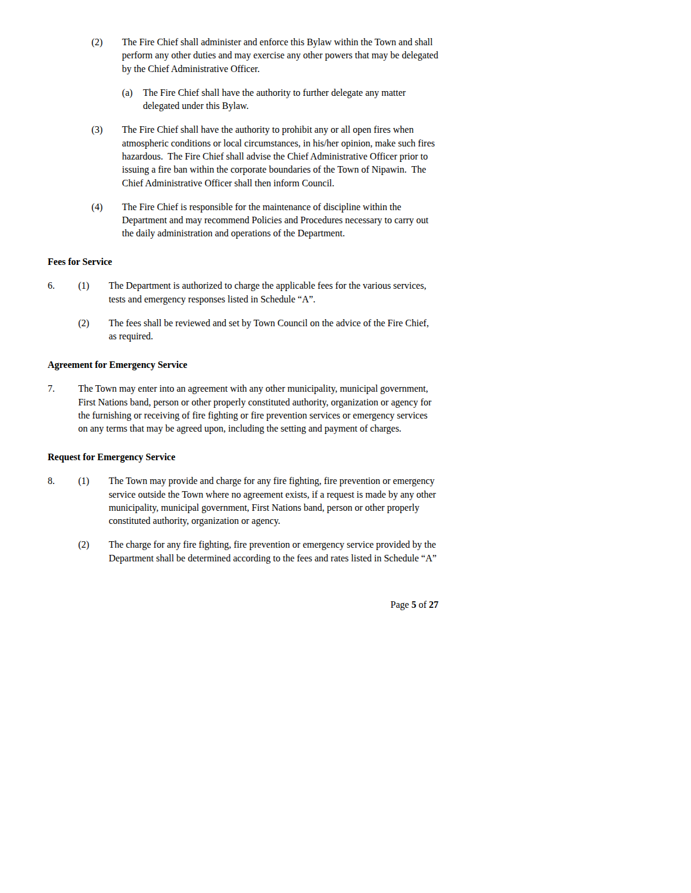(2)
The Fire Chief shall administer and enforce this Bylaw within the Town and shall perform any other duties and may exercise any other powers that may be delegated by the Chief Administrative Officer.
(a)
The Fire Chief shall have the authority to further delegate any matter delegated under this Bylaw.
(3)
The Fire Chief shall have the authority to prohibit any or all open fires when atmospheric conditions or local circumstances, in his/her opinion, make such fires hazardous. The Fire Chief shall advise the Chief Administrative Officer prior to issuing a fire ban within the corporate boundaries of the Town of Nipawin. The Chief Administrative Officer shall then inform Council.
(4)
The Fire Chief is responsible for the maintenance of discipline within the Department and may recommend Policies and Procedures necessary to carry out the daily administration and operations of the Department.
Fees for Service
6.
(1)
The Department is authorized to charge the applicable fees for the various services, tests and emergency responses listed in Schedule “A”.
(2)
The fees shall be reviewed and set by Town Council on the advice of the Fire Chief, as required.
Agreement for Emergency Service
7.
The Town may enter into an agreement with any other municipality, municipal government, First Nations band, person or other properly constituted authority, organization or agency for the furnishing or receiving of fire fighting or fire prevention services or emergency services on any terms that may be agreed upon, including the setting and payment of charges.
Request for Emergency Service
8.
(1)
The Town may provide and charge for any fire fighting, fire prevention or emergency service outside the Town where no agreement exists, if a request is made by any other municipality, municipal government, First Nations band, person or other properly constituted authority, organization or agency.
(2)
The charge for any fire fighting, fire prevention or emergency service provided by the Department shall be determined according to the fees and rates listed in Schedule “A”
Page 5 of 27